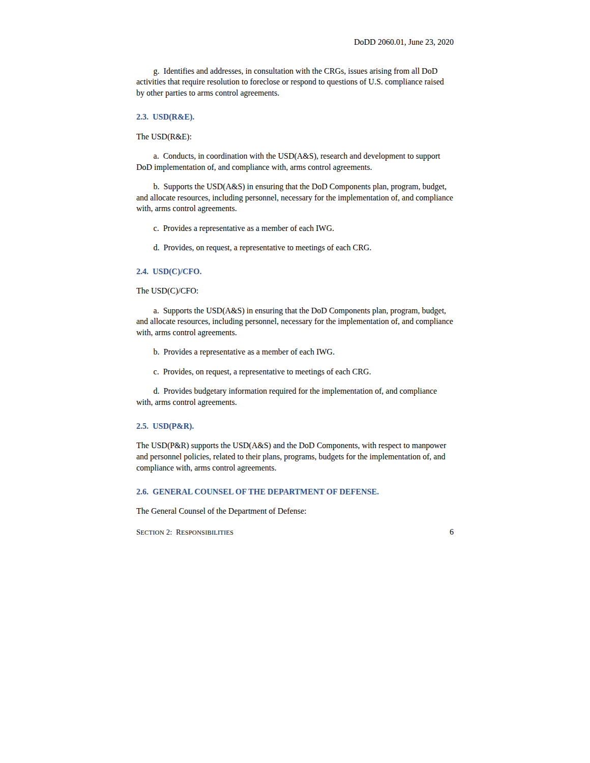DoDD 2060.01, June 23, 2020
g. Identifies and addresses, in consultation with the CRGs, issues arising from all DoD activities that require resolution to foreclose or respond to questions of U.S. compliance raised by other parties to arms control agreements.
2.3. USD(R&E).
The USD(R&E):
a. Conducts, in coordination with the USD(A&S), research and development to support DoD implementation of, and compliance with, arms control agreements.
b. Supports the USD(A&S) in ensuring that the DoD Components plan, program, budget, and allocate resources, including personnel, necessary for the implementation of, and compliance with, arms control agreements.
c. Provides a representative as a member of each IWG.
d. Provides, on request, a representative to meetings of each CRG.
2.4. USD(C)/CFO.
The USD(C)/CFO:
a. Supports the USD(A&S) in ensuring that the DoD Components plan, program, budget, and allocate resources, including personnel, necessary for the implementation of, and compliance with, arms control agreements.
b. Provides a representative as a member of each IWG.
c. Provides, on request, a representative to meetings of each CRG.
d. Provides budgetary information required for the implementation of, and compliance with, arms control agreements.
2.5. USD(P&R).
The USD(P&R) supports the USD(A&S) and the DoD Components, with respect to manpower and personnel policies, related to their plans, programs, budgets for the implementation of, and compliance with, arms control agreements.
2.6. GENERAL COUNSEL OF THE DEPARTMENT OF DEFENSE.
The General Counsel of the Department of Defense:
SECTION 2: RESPONSIBILITIES 6